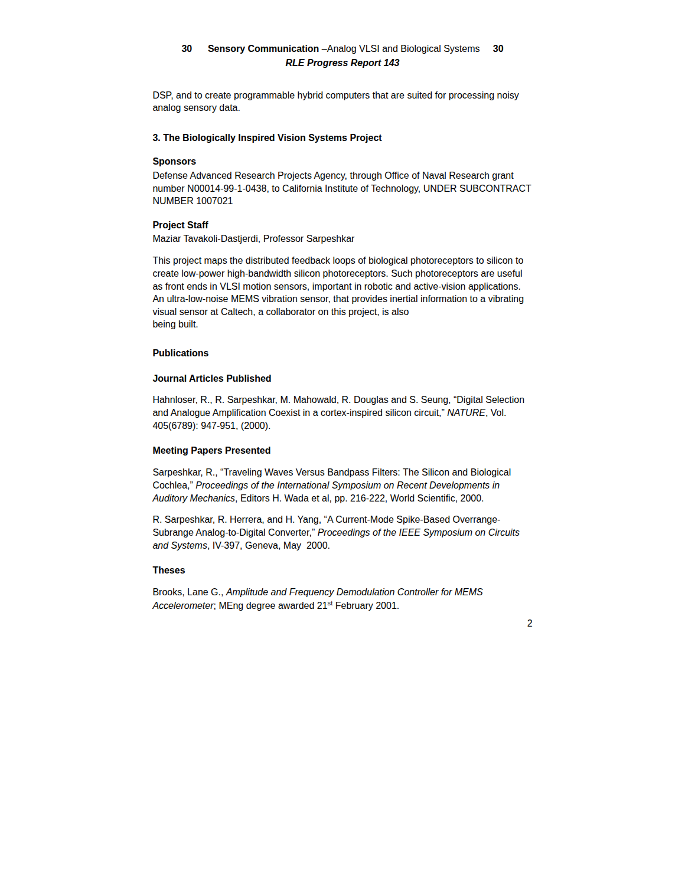30 Sensory Communication –Analog VLSI and Biological Systems 30
RLE Progress Report 143
DSP, and to create programmable hybrid computers that are suited for processing noisy analog sensory data.
3. The Biologically Inspired Vision Systems Project
Sponsors
Defense Advanced Research Projects Agency, through Office of Naval Research grant number N00014-99-1-0438, to California Institute of Technology, UNDER SUBCONTRACT NUMBER 1007021
Project Staff
Maziar Tavakoli-Dastjerdi, Professor Sarpeshkar
This project maps the distributed feedback loops of biological photoreceptors to silicon to create low-power high-bandwidth silicon photoreceptors. Such photoreceptors are useful as front ends in VLSI motion sensors, important in robotic and active-vision applications. An ultra-low-noise MEMS vibration sensor, that provides inertial information to a vibrating visual sensor at Caltech, a collaborator on this project, is also
being built.
Publications
Journal Articles Published
Hahnloser, R., R. Sarpeshkar, M. Mahowald, R. Douglas and S. Seung, “Digital Selection and Analogue Amplification Coexist in a cortex-inspired silicon circuit,” NATURE, Vol. 405(6789): 947-951, (2000).
Meeting Papers Presented
Sarpeshkar, R., “Traveling Waves Versus Bandpass Filters: The Silicon and Biological Cochlea,” Proceedings of the International Symposium on Recent Developments in Auditory Mechanics, Editors H. Wada et al, pp. 216-222, World Scientific, 2000.
R. Sarpeshkar, R. Herrera, and H. Yang, “A Current-Mode Spike-Based Overrange-Subrange Analog-to-Digital Converter,” Proceedings of the IEEE Symposium on Circuits and Systems, IV-397, Geneva, May 2000.
Theses
Brooks, Lane G., Amplitude and Frequency Demodulation Controller for MEMS Accelerometer; MEng degree awarded 21st February 2001.
2